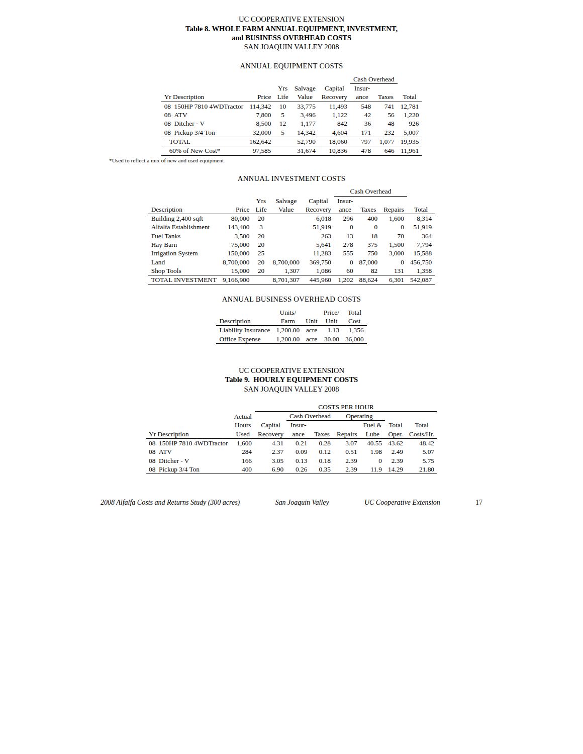UC COOPERATIVE EXTENSION
Table 8. WHOLE FARM ANNUAL EQUIPMENT, INVESTMENT,
and BUSINESS OVERHEAD COSTS
SAN JOAQUIN VALLEY 2008
ANNUAL EQUIPMENT COSTS
| | Cash Overhead | |
| | | Yrs | Salvage | Capital | Insur- | | |
| Yr Description | Price | Life | Value | Recovery | ance | Taxes | Total |
| 08 150HP 7810 4WDTractor | 114,342 | 10 | 33,775 | 11,493 | 548 | 741 | 12,781 |
| 08 ATV | 7,800 | 5 | 3,496 | 1,122 | 42 | 56 | 1,220 |
| 08 Ditcher - V | 8,500 | 12 | 1,177 | 842 | 36 | 48 | 926 |
| 08 Pickup 3/4 Ton | 32,000 | 5 | 14,342 | 4,604 | 171 | 232 | 5,007 |
| TOTAL | 162,642 | | 52,790 | 18,060 | 797 | 1,077 | 19,935 |
| 60% of New Cost* | 97,585 | | 31,674 | 10,836 | 478 | 646 | 11,961 |
*Used to reflect a mix of new and used equipment
ANNUAL INVESTMENT COSTS
| | Cash Overhead | |
| | | Yrs | Salvage | Capital | Insur- | | | |
| Description | Price | Life | Value | Recovery | ance | Taxes | Repairs | Total |
| Building 2,400 sqft | 80,000 | 20 | | 6,018 | 296 | 400 | 1,600 | 8,314 |
| Alfalfa Establishment | 143,400 | 3 | | 51,919 | 0 | 0 | 0 | 51,919 |
| Fuel Tanks | 3,500 | 20 | | 263 | 13 | 18 | 70 | 364 |
| Hay Barn | 75,000 | 20 | | 5,641 | 278 | 375 | 1,500 | 7,794 |
| Irrigation System | 150,000 | 25 | | 11,283 | 555 | 750 | 3,000 | 15,588 |
| Land | 8,700,000 | 20 | 8,700,000 | 369,750 | 0 | 87,000 | 0 | 456,750 |
| Shop Tools | 15,000 | 20 | 1,307 | 1,086 | 60 | 82 | 131 | 1,358 |
| TOTAL INVESTMENT | 9,166,900 | | 8,701,307 | 445,960 | 1,202 | 88,624 | 6,301 | 542,087 |
ANNUAL BUSINESS OVERHEAD COSTS
| | Units/ | | Price/ | Total |
| Description | Farm | Unit | Unit | Cost |
| Liability Insurance | 1,200.00 | acre | 1.13 | 1,356 |
| Office Expense | 1,200.00 | acre | 30.00 | 36,000 |
UC COOPERATIVE EXTENSION
Table 9. HOURLY EQUIPMENT COSTS
SAN JOAQUIN VALLEY 2008
| | | COSTS PER HOUR |
| | Actual | | Cash Overhead | Operating | | |
| | Hours | Capital | Insur- | | | Fuel & | Total | Total |
| Yr Description | Used | Recovery | ance | Taxes | Repairs | Lube | Oper. | Costs/Hr. |
| 08 150HP 7810 4WDTractor | 1,600 | 4.31 | 0.21 | 0.28 | 3.07 | 40.55 | 43.62 | 48.42 |
| 08 ATV | 284 | 2.37 | 0.09 | 0.12 | 0.51 | 1.98 | 2.49 | 5.07 |
| 08 Ditcher - V | 166 | 3.05 | 0.13 | 0.18 | 2.39 | 0 | 2.39 | 5.75 |
| 08 Pickup 3/4 Ton | 400 | 6.90 | 0.26 | 0.35 | 2.39 | 11.9 | 14.29 | 21.80 |
2008 Alfalfa Costs and Returns Study (300 acres) San Joaquin Valley UC Cooperative Extension 17